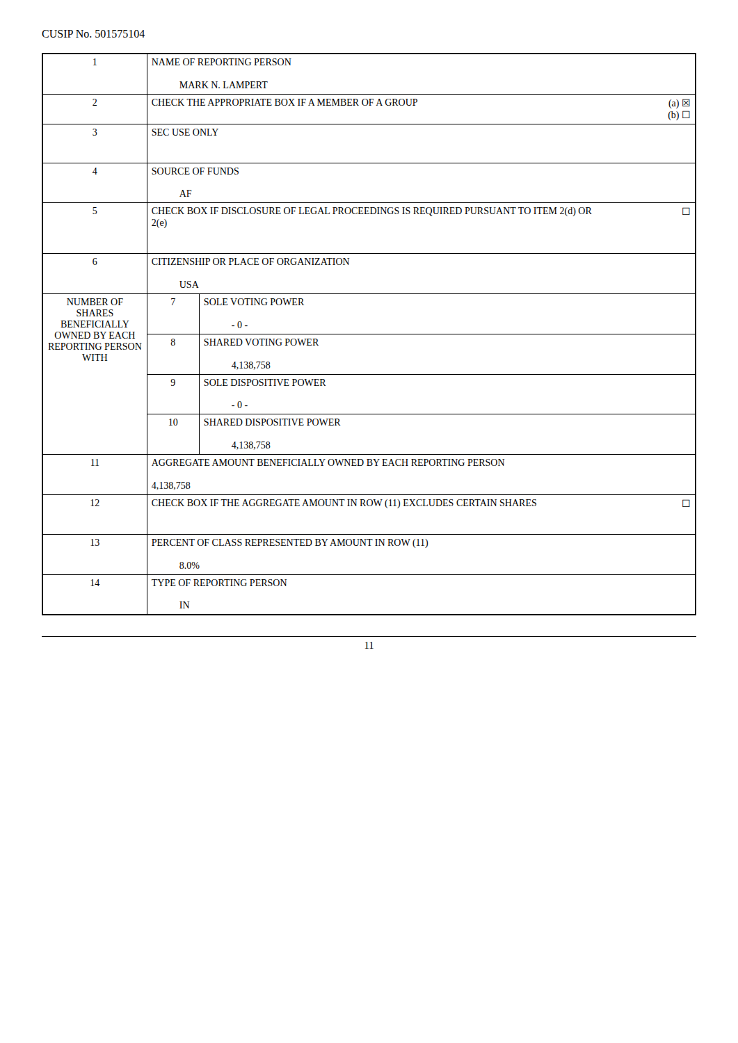CUSIP No. 501575104
| 1 | NAME OF REPORTING PERSON MARK N. LAMPERT |
| 2 | CHECK THE APPROPRIATE BOX IF A MEMBER OF A GROUP (a) ☒ (b) ☐ |
| 3 | SEC USE ONLY |
| 4 | SOURCE OF FUNDS AF |
| 5 | CHECK BOX IF DISCLOSURE OF LEGAL PROCEEDINGS IS REQUIRED PURSUANT TO ITEM 2(d) OR ☐ 2(e) |
| 6 | CITIZENSHIP OR PLACE OF ORGANIZATION USA |
| NUMBER OF SHARES BENEFICIALLY OWNED BY EACH REPORTING PERSON WITH | 7 | SOLE VOTING POWER - 0 - |
| 8 | SHARED VOTING POWER 4,138,758 |
| 9 | SOLE DISPOSITIVE POWER - 0 - |
| 10 | SHARED DISPOSITIVE POWER 4,138,758 |
| 11 | AGGREGATE AMOUNT BENEFICIALLY OWNED BY EACH REPORTING PERSON 4,138,758 |
| 12 | CHECK BOX IF THE AGGREGATE AMOUNT IN ROW (11) EXCLUDES CERTAIN SHARES ☐ |
| 13 | PERCENT OF CLASS REPRESENTED BY AMOUNT IN ROW (11) 8.0% |
| 14 | TYPE OF REPORTING PERSON IN |
11